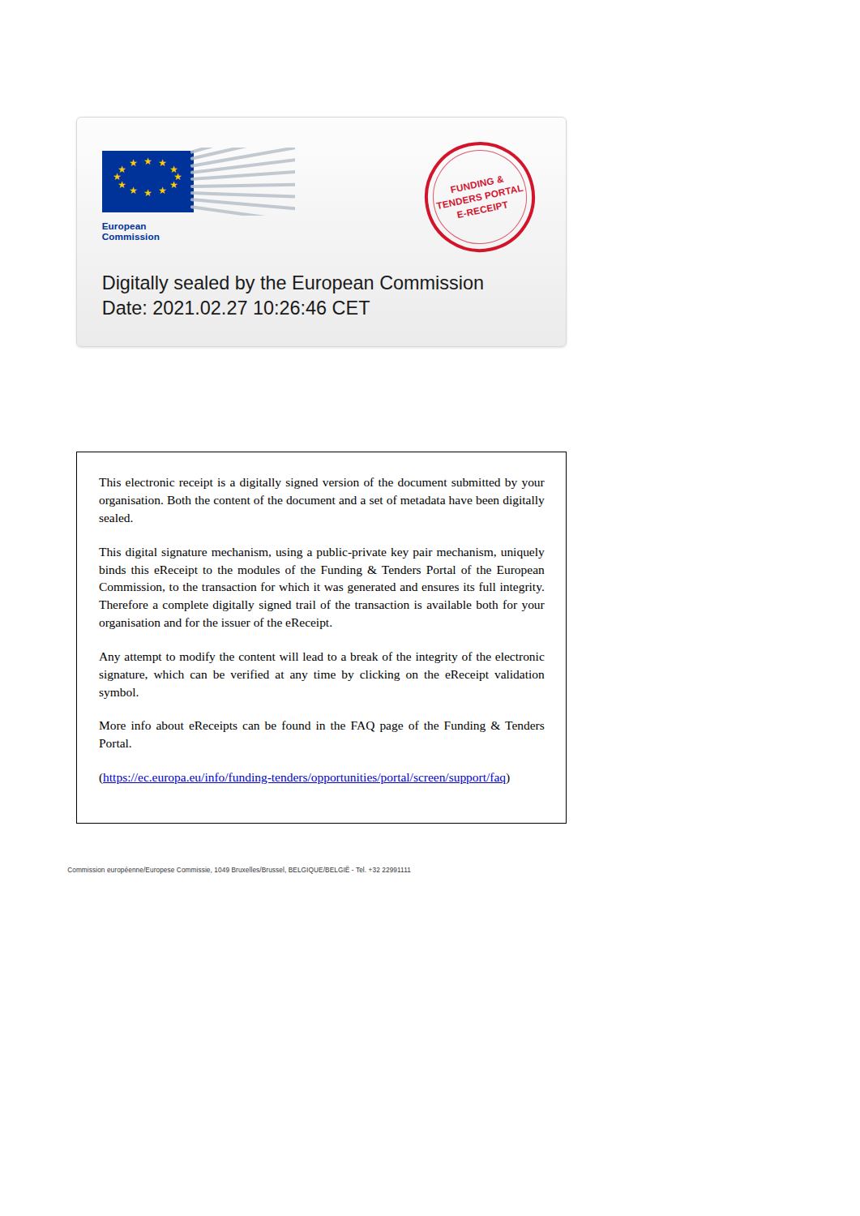★ ★ ★ ★ ★ ★ ★ ★ ★ ★ ★ ★
European
Commission
Funding &
Tenders Portal
e-Receipt
Digitally sealed by the European Commission Date: 2021.02.27 10:26:46 CET
This electronic receipt is a digitally signed version of the document submitted by your organisation. Both the content of the document and a set of metadata have been digitally sealed.
This digital signature mechanism, using a public-private key pair mechanism, uniquely binds this eReceipt to the modules of the Funding & Tenders Portal of the European Commission, to the transaction for which it was generated and ensures its full integrity. Therefore a complete digitally signed trail of the transaction is available both for your organisation and for the issuer of the eReceipt.
Any attempt to modify the content will lead to a break of the integrity of the electronic signature, which can be verified at any time by clicking on the eReceipt validation symbol.
More info about eReceipts can be found in the FAQ page of the Funding & Tenders Portal.
(https://ec.europa.eu/info/funding-tenders/opportunities/portal/screen/support/faq)
Commission européenne/Europese Commissie, 1049 Bruxelles/Brussel, BELGIQUE/BELGIË - Tel. +32 22991111